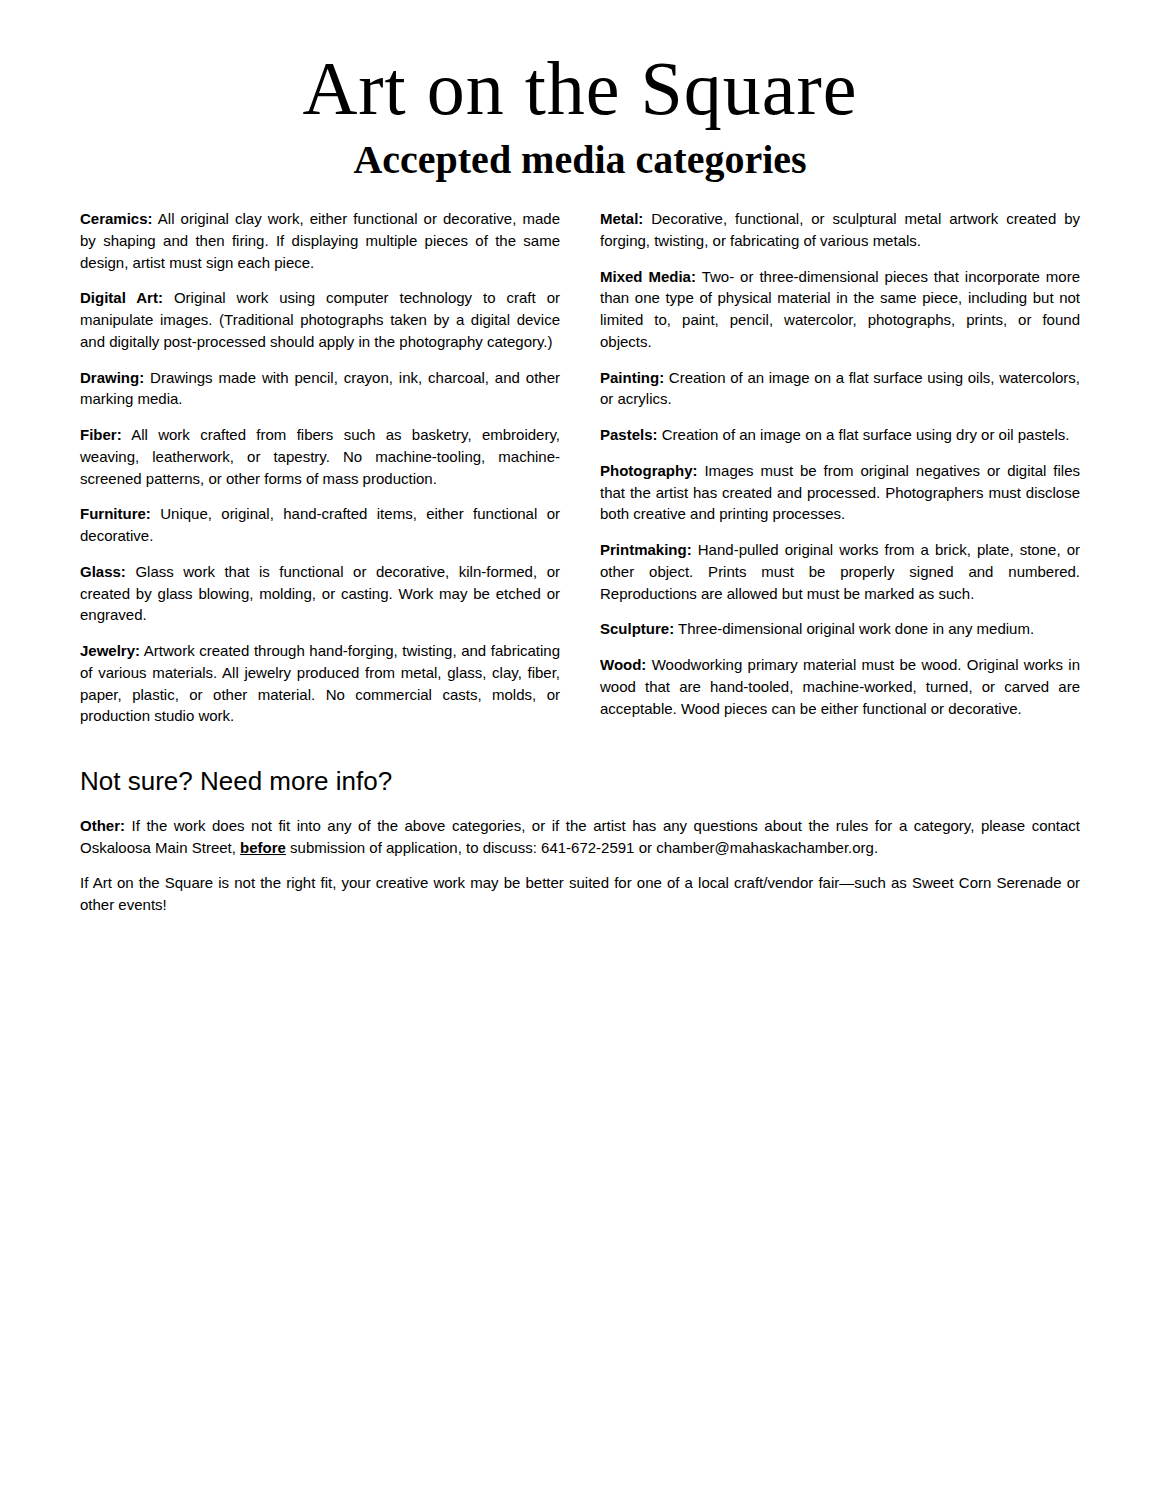Art on the Square
Accepted media categories
Ceramics: All original clay work, either functional or decorative, made by shaping and then firing. If displaying multiple pieces of the same design, artist must sign each piece.
Digital Art: Original work using computer technology to craft or manipulate images. (Traditional photographs taken by a digital device and digitally post-processed should apply in the photography category.)
Drawing: Drawings made with pencil, crayon, ink, charcoal, and other marking media.
Fiber: All work crafted from fibers such as basketry, embroidery, weaving, leatherwork, or tapestry. No machine-tooling, machine-screened patterns, or other forms of mass production.
Furniture: Unique, original, hand-crafted items, either functional or decorative.
Glass: Glass work that is functional or decorative, kiln-formed, or created by glass blowing, molding, or casting. Work may be etched or engraved.
Jewelry: Artwork created through hand-forging, twisting, and fabricating of various materials. All jewelry produced from metal, glass, clay, fiber, paper, plastic, or other material. No commercial casts, molds, or production studio work.
Metal: Decorative, functional, or sculptural metal artwork created by forging, twisting, or fabricating of various metals.
Mixed Media: Two- or three-dimensional pieces that incorporate more than one type of physical material in the same piece, including but not limited to, paint, pencil, watercolor, photographs, prints, or found objects.
Painting: Creation of an image on a flat surface using oils, watercolors, or acrylics.
Pastels: Creation of an image on a flat surface using dry or oil pastels.
Photography: Images must be from original negatives or digital files that the artist has created and processed. Photographers must disclose both creative and printing processes.
Printmaking: Hand-pulled original works from a brick, plate, stone, or other object. Prints must be properly signed and numbered. Reproductions are allowed but must be marked as such.
Sculpture: Three-dimensional original work done in any medium.
Wood: Woodworking primary material must be wood. Original works in wood that are hand-tooled, machine-worked, turned, or carved are acceptable. Wood pieces can be either functional or decorative.
Not sure? Need more info?
Other: If the work does not fit into any of the above categories, or if the artist has any questions about the rules for a category, please contact Oskaloosa Main Street, before submission of application, to discuss: 641-672-2591 or chamber@mahaskachamber.org.
If Art on the Square is not the right fit, your creative work may be better suited for one of a local craft/vendor fair—such as Sweet Corn Serenade or other events!